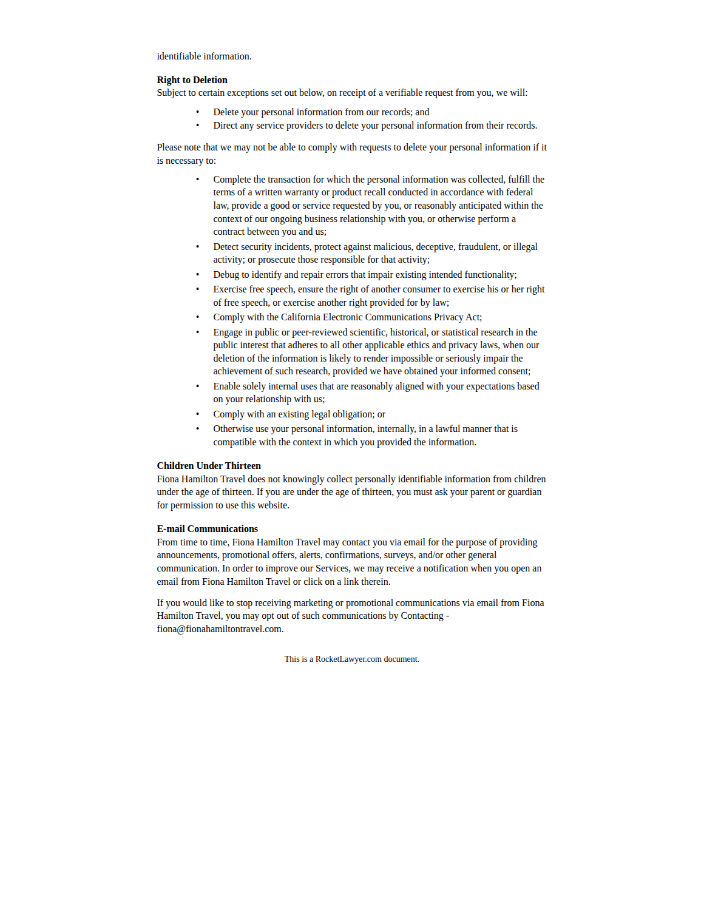identifiable information.
Right to Deletion
Subject to certain exceptions set out below, on receipt of a verifiable request from you, we will:
Delete your personal information from our records; and
Direct any service providers to delete your personal information from their records.
Please note that we may not be able to comply with requests to delete your personal information if it is necessary to:
Complete the transaction for which the personal information was collected, fulfill the terms of a written warranty or product recall conducted in accordance with federal law, provide a good or service requested by you, or reasonably anticipated within the context of our ongoing business relationship with you, or otherwise perform a contract between you and us;
Detect security incidents, protect against malicious, deceptive, fraudulent, or illegal activity; or prosecute those responsible for that activity;
Debug to identify and repair errors that impair existing intended functionality;
Exercise free speech, ensure the right of another consumer to exercise his or her right of free speech, or exercise another right provided for by law;
Comply with the California Electronic Communications Privacy Act;
Engage in public or peer-reviewed scientific, historical, or statistical research in the public interest that adheres to all other applicable ethics and privacy laws, when our deletion of the information is likely to render impossible or seriously impair the achievement of such research, provided we have obtained your informed consent;
Enable solely internal uses that are reasonably aligned with your expectations based on your relationship with us;
Comply with an existing legal obligation; or
Otherwise use your personal information, internally, in a lawful manner that is compatible with the context in which you provided the information.
Children Under Thirteen
Fiona Hamilton Travel does not knowingly collect personally identifiable information from children under the age of thirteen. If you are under the age of thirteen, you must ask your parent or guardian for permission to use this website.
E-mail Communications
From time to time, Fiona Hamilton Travel may contact you via email for the purpose of providing announcements, promotional offers, alerts, confirmations, surveys, and/or other general communication. In order to improve our Services, we may receive a notification when you open an email from Fiona Hamilton Travel or click on a link therein.
If you would like to stop receiving marketing or promotional communications via email from Fiona Hamilton Travel, you may opt out of such communications by Contacting - fiona@fionahamiltontravel.com.
This is a RocketLawyer.com document.